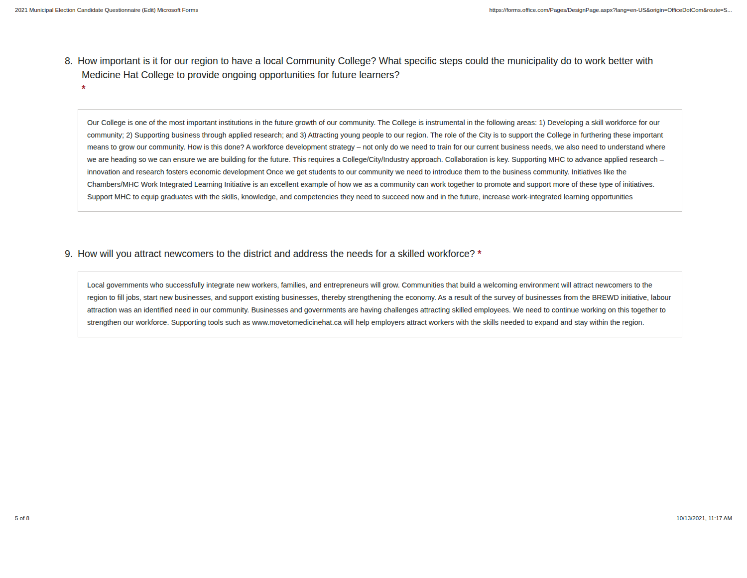2021 Municipal Election Candidate Questionnaire (Edit) Microsoft Forms
https://forms.office.com/Pages/DesignPage.aspx?lang=en-US&origin=OfficeDotCom&route=S...
8. How important is it for our region to have a local Community College? What specific steps could the municipality do to work better with Medicine Hat College to provide ongoing opportunities for future learners?
*
Our College is one of the most important institutions in the future growth of our community. The College is instrumental in the following areas: 1) Developing a skill workforce for our community; 2) Supporting business through applied research; and 3) Attracting young people to our region. The role of the City is to support the College in furthering these important means to grow our community. How is this done? A workforce development strategy – not only do we need to train for our current business needs, we also need to understand where we are heading so we can ensure we are building for the future. This requires a College/City/Industry approach. Collaboration is key. Supporting MHC to advance applied research – innovation and research fosters economic development Once we get students to our community we need to introduce them to the business community. Initiatives like the Chambers/MHC Work Integrated Learning Initiative is an excellent example of how we as a community can work together to promote and support more of these type of initiatives. Support MHC to equip graduates with the skills, knowledge, and competencies they need to succeed now and in the future, increase work-integrated learning opportunities
9. How will you attract newcomers to the district and address the needs for a skilled workforce? *
Local governments who successfully integrate new workers, families, and entrepreneurs will grow. Communities that build a welcoming environment will attract newcomers to the region to fill jobs, start new businesses, and support existing businesses, thereby strengthening the economy. As a result of the survey of businesses from the BREWD initiative, labour attraction was an identified need in our community. Businesses and governments are having challenges attracting skilled employees. We need to continue working on this together to strengthen our workforce. Supporting tools such as www.movetomedicinehat.ca will help employers attract workers with the skills needed to expand and stay within the region.
5 of 8
10/13/2021, 11:17 AM